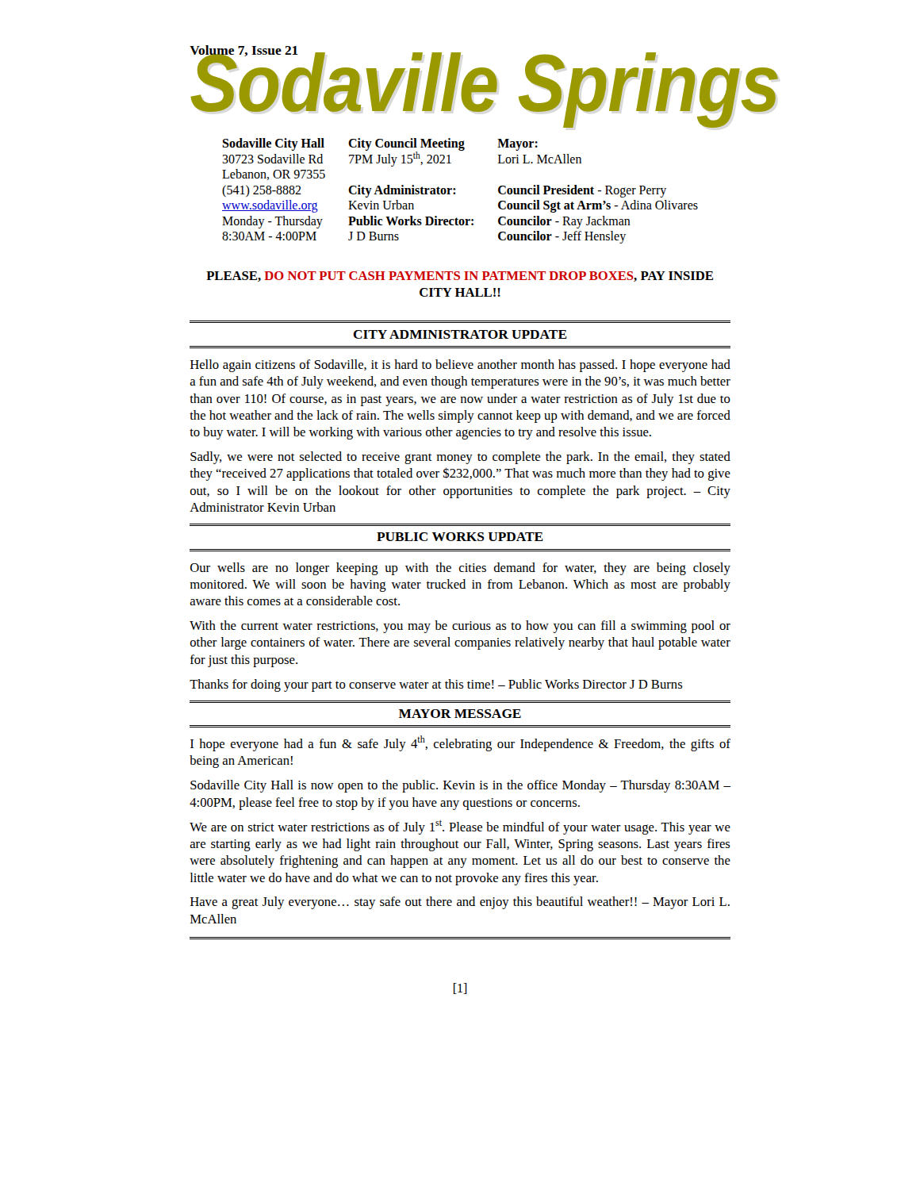Volume 7, Issue 21
Sodaville Springs
| Sodaville City Hall | City Council Meeting | Mayor: |
| 30723 Sodaville Rd | 7PM July 15 th , 2021 | Lori L. McAllen |
| Lebanon, OR 97355 | | |
| (541) 258-8882 | City Administrator: | Council President - Roger Perry |
| www.sodaville.org | Kevin Urban | Council Sgt at Arm’s - Adina Olivares |
| Monday - Thursday | Public Works Director: | Councilor - Ray Jackman |
| 8:30AM - 4:00PM | J D Burns | Councilor - Jeff Hensley |
PLEASE, DO NOT PUT CASH PAYMENTS IN PATMENT DROP BOXES, PAY INSIDE CITY HALL!!
CITY ADMINISTRATOR UPDATE
Hello again citizens of Sodaville, it is hard to believe another month has passed. I hope everyone had a fun and safe 4th of July weekend, and even though temperatures were in the 90’s, it was much better than over 110! Of course, as in past years, we are now under a water restriction as of July 1st due to the hot weather and the lack of rain. The wells simply cannot keep up with demand, and we are forced to buy water. I will be working with various other agencies to try and resolve this issue.
Sadly, we were not selected to receive grant money to complete the park. In the email, they stated they “received 27 applications that totaled over $232,000.” That was much more than they had to give out, so I will be on the lookout for other opportunities to complete the park project. – City Administrator Kevin Urban
PUBLIC WORKS UPDATE
Our wells are no longer keeping up with the cities demand for water, they are being closely monitored. We will soon be having water trucked in from Lebanon. Which as most are probably aware this comes at a considerable cost.
With the current water restrictions, you may be curious as to how you can fill a swimming pool or other large containers of water. There are several companies relatively nearby that haul potable water for just this purpose.
Thanks for doing your part to conserve water at this time! – Public Works Director J D Burns
MAYOR MESSAGE
I hope everyone had a fun & safe July 4th, celebrating our Independence & Freedom, the gifts of being an American!
Sodaville City Hall is now open to the public. Kevin is in the office Monday – Thursday 8:30AM – 4:00PM, please feel free to stop by if you have any questions or concerns.
We are on strict water restrictions as of July 1st. Please be mindful of your water usage. This year we are starting early as we had light rain throughout our Fall, Winter, Spring seasons. Last years fires were absolutely frightening and can happen at any moment. Let us all do our best to conserve the little water we do have and do what we can to not provoke any fires this year.
Have a great July everyone… stay safe out there and enjoy this beautiful weather!! – Mayor Lori L. McAllen
[1]